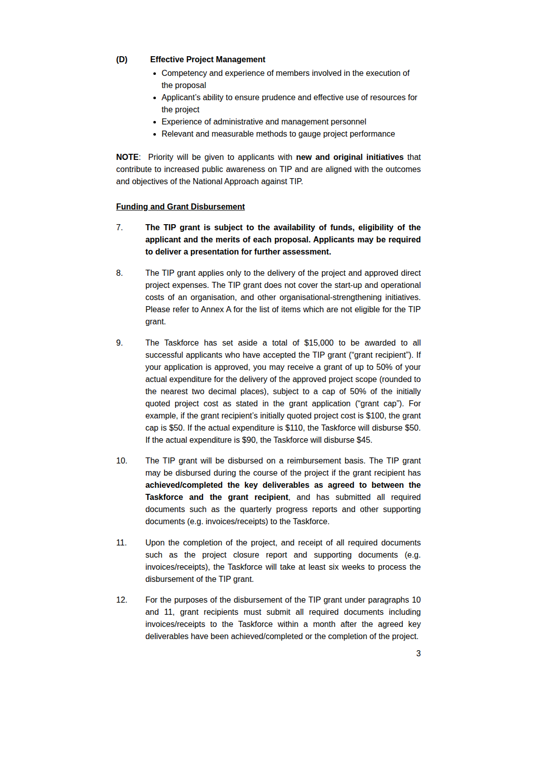(D) Effective Project Management
Competency and experience of members involved in the execution of the proposal
Applicant’s ability to ensure prudence and effective use of resources for the project
Experience of administrative and management personnel
Relevant and measurable methods to gauge project performance
NOTE: Priority will be given to applicants with new and original initiatives that contribute to increased public awareness on TIP and are aligned with the outcomes and objectives of the National Approach against TIP.
Funding and Grant Disbursement
7. The TIP grant is subject to the availability of funds, eligibility of the applicant and the merits of each proposal. Applicants may be required to deliver a presentation for further assessment.
8. The TIP grant applies only to the delivery of the project and approved direct project expenses. The TIP grant does not cover the start-up and operational costs of an organisation, and other organisational-strengthening initiatives. Please refer to Annex A for the list of items which are not eligible for the TIP grant.
9. The Taskforce has set aside a total of $15,000 to be awarded to all successful applicants who have accepted the TIP grant (“grant recipient”). If your application is approved, you may receive a grant of up to 50% of your actual expenditure for the delivery of the approved project scope (rounded to the nearest two decimal places), subject to a cap of 50% of the initially quoted project cost as stated in the grant application (“grant cap”). For example, if the grant recipient’s initially quoted project cost is $100, the grant cap is $50. If the actual expenditure is $110, the Taskforce will disburse $50. If the actual expenditure is $90, the Taskforce will disburse $45.
10. The TIP grant will be disbursed on a reimbursement basis. The TIP grant may be disbursed during the course of the project if the grant recipient has achieved/completed the key deliverables as agreed to between the Taskforce and the grant recipient, and has submitted all required documents such as the quarterly progress reports and other supporting documents (e.g. invoices/receipts) to the Taskforce.
11. Upon the completion of the project, and receipt of all required documents such as the project closure report and supporting documents (e.g. invoices/receipts), the Taskforce will take at least six weeks to process the disbursement of the TIP grant.
12. For the purposes of the disbursement of the TIP grant under paragraphs 10 and 11, grant recipients must submit all required documents including invoices/receipts to the Taskforce within a month after the agreed key deliverables have been achieved/completed or the completion of the project.
3